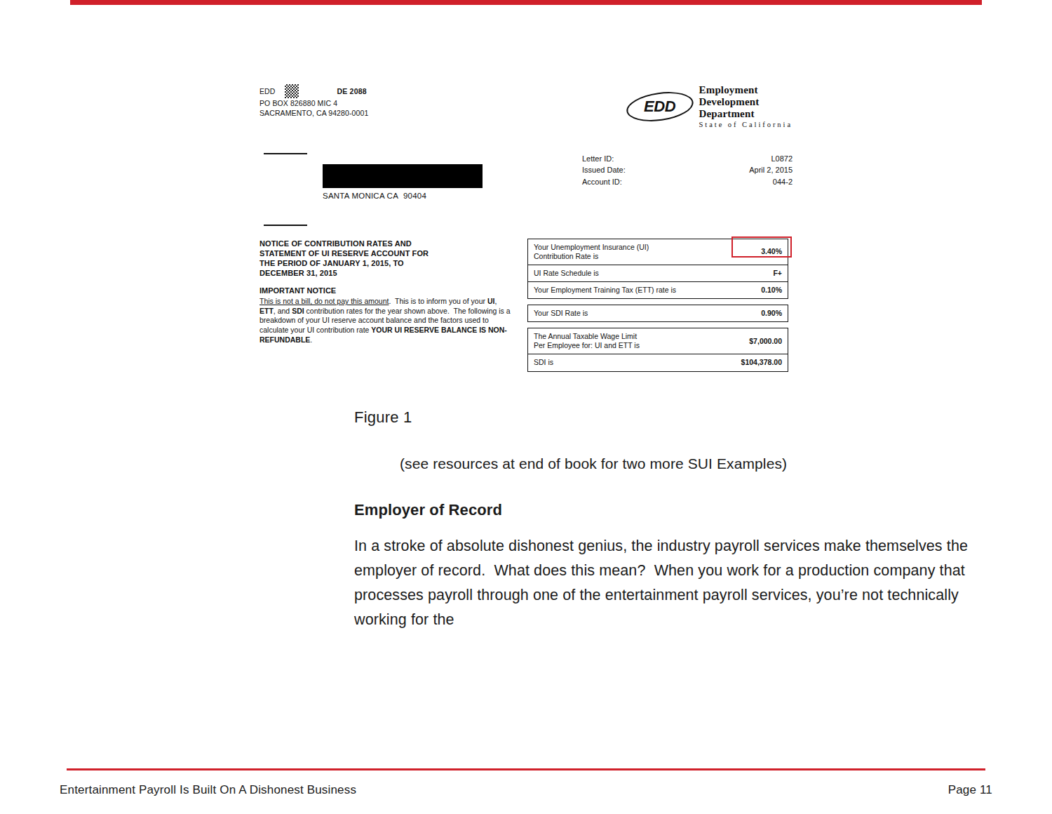EDD DE 2088
PO BOX 826880 MIC 4
SACRAMENTO, CA 94280-0001
EDD
Employment
Development
Department
State of California
SANTA MONICA CA 90404
| Letter ID: | L0872 |
| Issued Date: | April 2, 2015 |
| Account ID: | 044-2 |
NOTICE OF CONTRIBUTION RATES AND
STATEMENT OF UI RESERVE ACCOUNT FOR
THE PERIOD OF JANUARY 1, 2015, TO
DECEMBER 31, 2015
IMPORTANT NOTICE
This is not a bill, do not pay this amount. This is to inform you of your UI, ETT, and SDI contribution rates for the year shown above. The following is a breakdown of your UI reserve account balance and the factors used to calculate your UI contribution rate YOUR UI RESERVE BALANCE IS NON-
REFUNDABLE.
Your Unemployment Insurance (UI)
Contribution Rate is
3.40%
UI Rate Schedule is
F+
Your Employment Training Tax (ETT) rate is
0.10%
Your SDI Rate is
0.90%
The Annual Taxable Wage Limit
Per Employee for: UI and ETT is
$7,000.00
SDI is
$104,378.00
Figure 1
(see resources at end of book for two more SUI Examples)
Employer of Record
In a stroke of absolute dishonest genius, the industry payroll services make themselves the employer of record. What does this mean? When you work for a production company that processes payroll through one of the entertainment payroll services, you’re not technically working for the
Entertainment Payroll Is Built On A Dishonest Business
Page 11